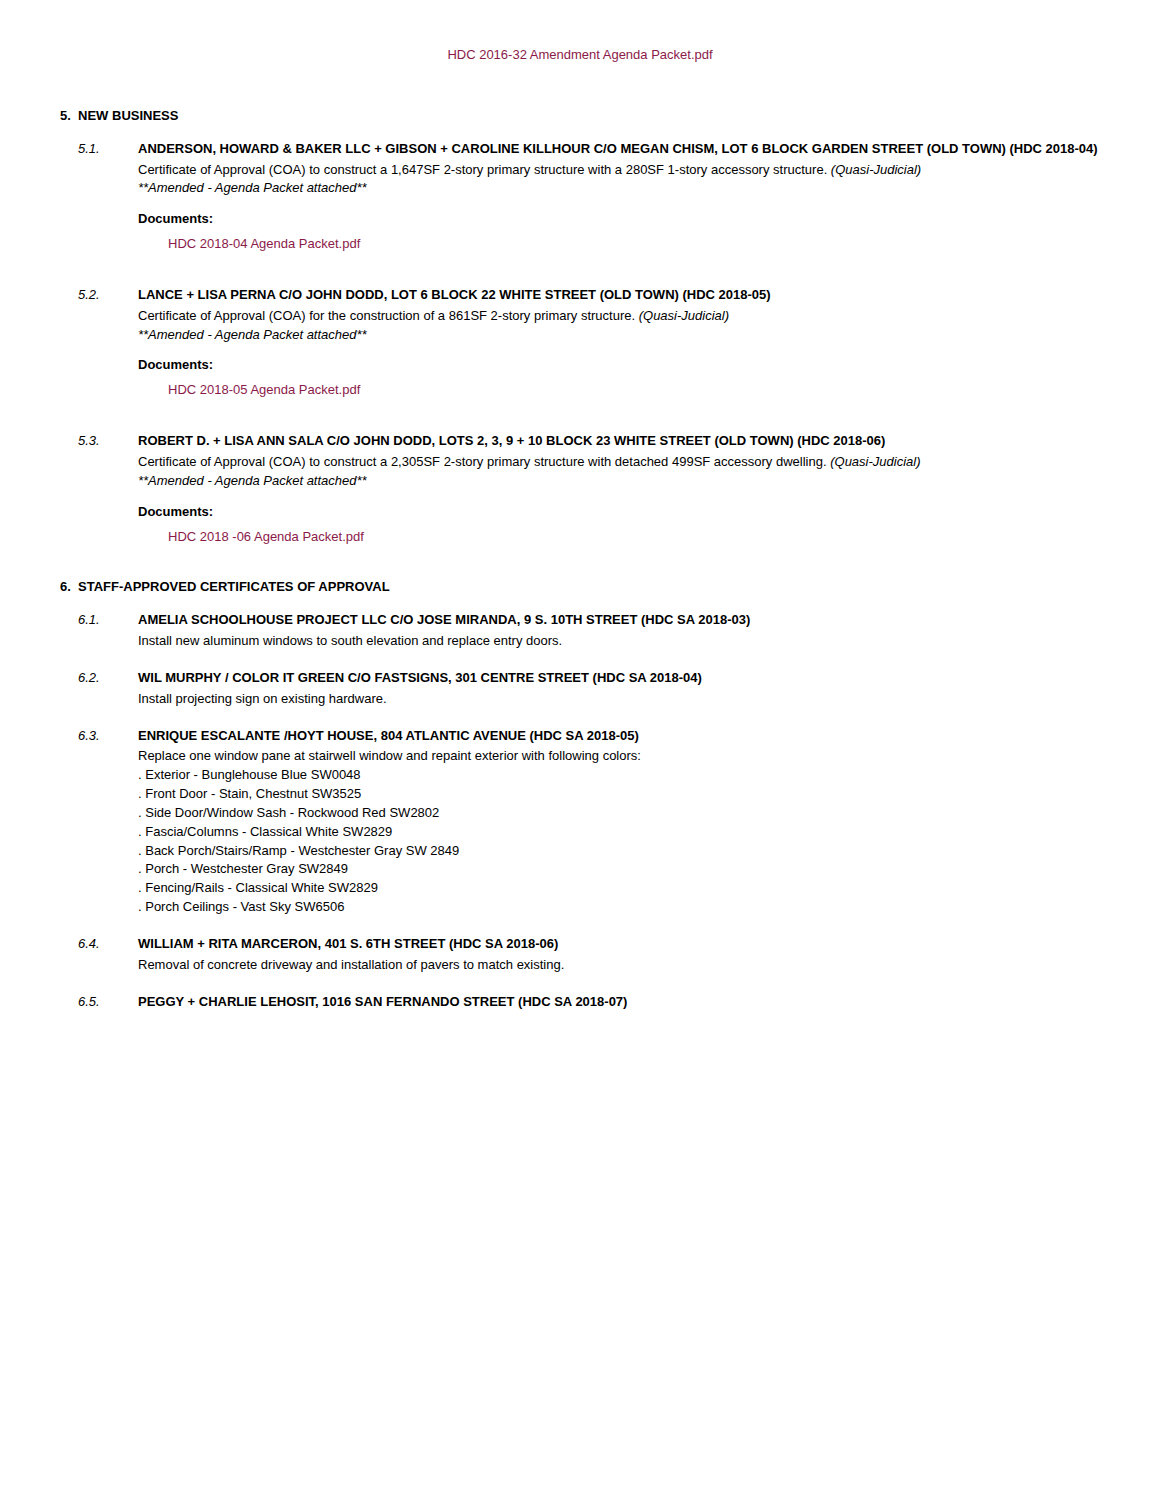HDC 2016-32 Amendment Agenda Packet.pdf
5. NEW BUSINESS
5.1. ANDERSON, HOWARD & BAKER LLC + GIBSON + CAROLINE KILLHOUR C/O MEGAN CHISM, LOT 6 BLOCK GARDEN STREET (OLD TOWN) (HDC 2018-04)
Certificate of Approval (COA) to construct a 1,647SF 2-story primary structure with a 280SF 1-story accessory structure. (Quasi-Judicial)
**Amended - Agenda Packet attached**
Documents:
HDC 2018-04 Agenda Packet.pdf
5.2. LANCE + LISA PERNA C/O JOHN DODD, LOT 6 BLOCK 22 WHITE STREET (OLD TOWN) (HDC 2018-05)
Certificate of Approval (COA) for the construction of a 861SF 2-story primary structure. (Quasi-Judicial)
**Amended - Agenda Packet attached**
Documents:
HDC 2018-05 Agenda Packet.pdf
5.3. ROBERT D. + LISA ANN SALA C/O JOHN DODD, LOTS 2, 3, 9 + 10 BLOCK 23 WHITE STREET (OLD TOWN) (HDC 2018-06)
Certificate of Approval (COA) to construct a 2,305SF 2-story primary structure with detached 499SF accessory dwelling. (Quasi-Judicial)
**Amended - Agenda Packet attached**
Documents:
HDC 2018 -06 Agenda Packet.pdf
6. STAFF-APPROVED CERTIFICATES OF APPROVAL
6.1. AMELIA SCHOOLHOUSE PROJECT LLC C/O JOSE MIRANDA, 9 S. 10TH STREET (HDC SA 2018-03)
Install new aluminum windows to south elevation and replace entry doors.
6.2. WIL MURPHY / COLOR IT GREEN C/O FASTSIGNS, 301 CENTRE STREET (HDC SA 2018-04)
Install projecting sign on existing hardware.
6.3. ENRIQUE ESCALANTE /HOYT HOUSE, 804 ATLANTIC AVENUE (HDC SA 2018-05)
Replace one window pane at stairwell window and repaint exterior with following colors:
. Exterior - Bunglehouse Blue SW0048
. Front Door - Stain, Chestnut SW3525
. Side Door/Window Sash - Rockwood Red SW2802
. Fascia/Columns - Classical White SW2829
. Back Porch/Stairs/Ramp - Westchester Gray SW 2849
. Porch - Westchester Gray SW2849
. Fencing/Rails - Classical White SW2829
. Porch Ceilings - Vast Sky SW6506
6.4. WILLIAM + RITA MARCERON, 401 S. 6TH STREET (HDC SA 2018-06)
Removal of concrete driveway and installation of pavers to match existing.
6.5. PEGGY + CHARLIE LEHOSIT, 1016 SAN FERNANDO STREET (HDC SA 2018-07)